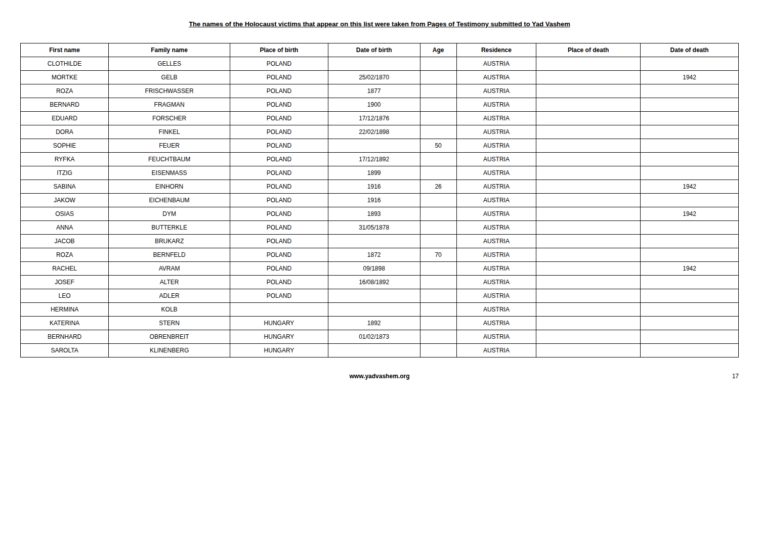The names of the Holocaust victims that appear on this list were taken from Pages of Testimony submitted to Yad Vashem
| First name | Family name | Place of birth | Date of birth | Age | Residence | Place of death | Date of death |
| --- | --- | --- | --- | --- | --- | --- | --- |
| CLOTHILDE | GELLES | POLAND | | | AUSTRIA | | |
| MORTKE | GELB | POLAND | 25/02/1870 | | AUSTRIA | | 1942 |
| ROZA | FRISCHWASSER | POLAND | 1877 | | AUSTRIA | | |
| BERNARD | FRAGMAN | POLAND | 1900 | | AUSTRIA | | |
| EDUARD | FORSCHER | POLAND | 17/12/1876 | | AUSTRIA | | |
| DORA | FINKEL | POLAND | 22/02/1898 | | AUSTRIA | | |
| SOPHIE | FEUER | POLAND | | 50 | AUSTRIA | | |
| RYFKA | FEUCHTBAUM | POLAND | 17/12/1892 | | AUSTRIA | | |
| ITZIG | EISENMASS | POLAND | 1899 | | AUSTRIA | | |
| SABINA | EINHORN | POLAND | 1916 | 26 | AUSTRIA | | 1942 |
| JAKOW | EICHENBAUM | POLAND | 1916 | | AUSTRIA | | |
| OSIAS | DYM | POLAND | 1893 | | AUSTRIA | | 1942 |
| ANNA | BUTTERKLE | POLAND | 31/05/1878 | | AUSTRIA | | |
| JACOB | BRUKARZ | POLAND | | | AUSTRIA | | |
| ROZA | BERNFELD | POLAND | 1872 | 70 | AUSTRIA | | |
| RACHEL | AVRAM | POLAND | 09/1898 | | AUSTRIA | | 1942 |
| JOSEF | ALTER | POLAND | 16/08/1892 | | AUSTRIA | | |
| LEO | ADLER | POLAND | | | AUSTRIA | | |
| HERMINA | KOLB | | | | AUSTRIA | | |
| KATERINA | STERN | HUNGARY | 1892 | | AUSTRIA | | |
| BERNHARD | OBRENBREIT | HUNGARY | 01/02/1873 | | AUSTRIA | | |
| SAROLTA | KLINENBERG | HUNGARY | | | AUSTRIA | | |
www.yadvashem.org 17